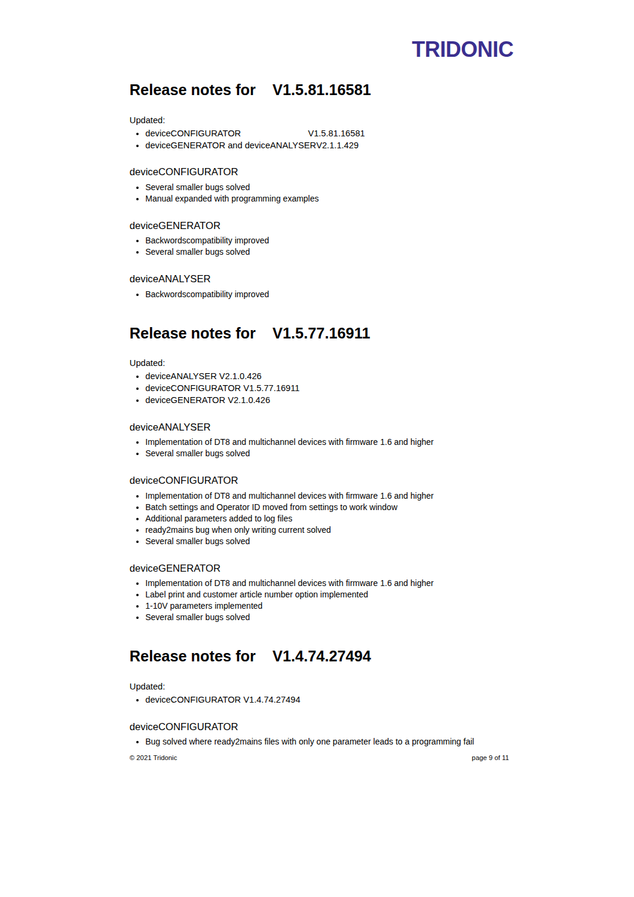TRIDONIC
Release notes for V1.5.81.16581
Updated:
deviceCONFIGURATORV1.5.81.16581
deviceGENERATOR and deviceANALYSERV2.1.1.429
deviceCONFIGURATOR
Several smaller bugs solved
Manual expanded with programming examples
deviceGENERATOR
Backwordscompatibility improved
Several smaller bugs solved
deviceANALYSER
Backwordscompatibility improved
Release notes for V1.5.77.16911
Updated:
deviceANALYSER V2.1.0.426
deviceCONFIGURATOR V1.5.77.16911
deviceGENERATOR V2.1.0.426
deviceANALYSER
Implementation of DT8 and multichannel devices with firmware 1.6 and higher
Several smaller bugs solved
deviceCONFIGURATOR
Implementation of DT8 and multichannel devices with firmware 1.6 and higher
Batch settings and Operator ID moved from settings to work window
Additional parameters added to log files
ready2mains bug when only writing current solved
Several smaller bugs solved
deviceGENERATOR
Implementation of DT8 and multichannel devices with firmware 1.6 and higher
Label print and customer article number option implemented
1-10V parameters implemented
Several smaller bugs solved
Release notes for V1.4.74.27494
Updated:
deviceCONFIGURATOR V1.4.74.27494
deviceCONFIGURATOR
Bug solved where ready2mains files with only one parameter leads to a programming fail
© 2021 Tridonic page 9 of 11